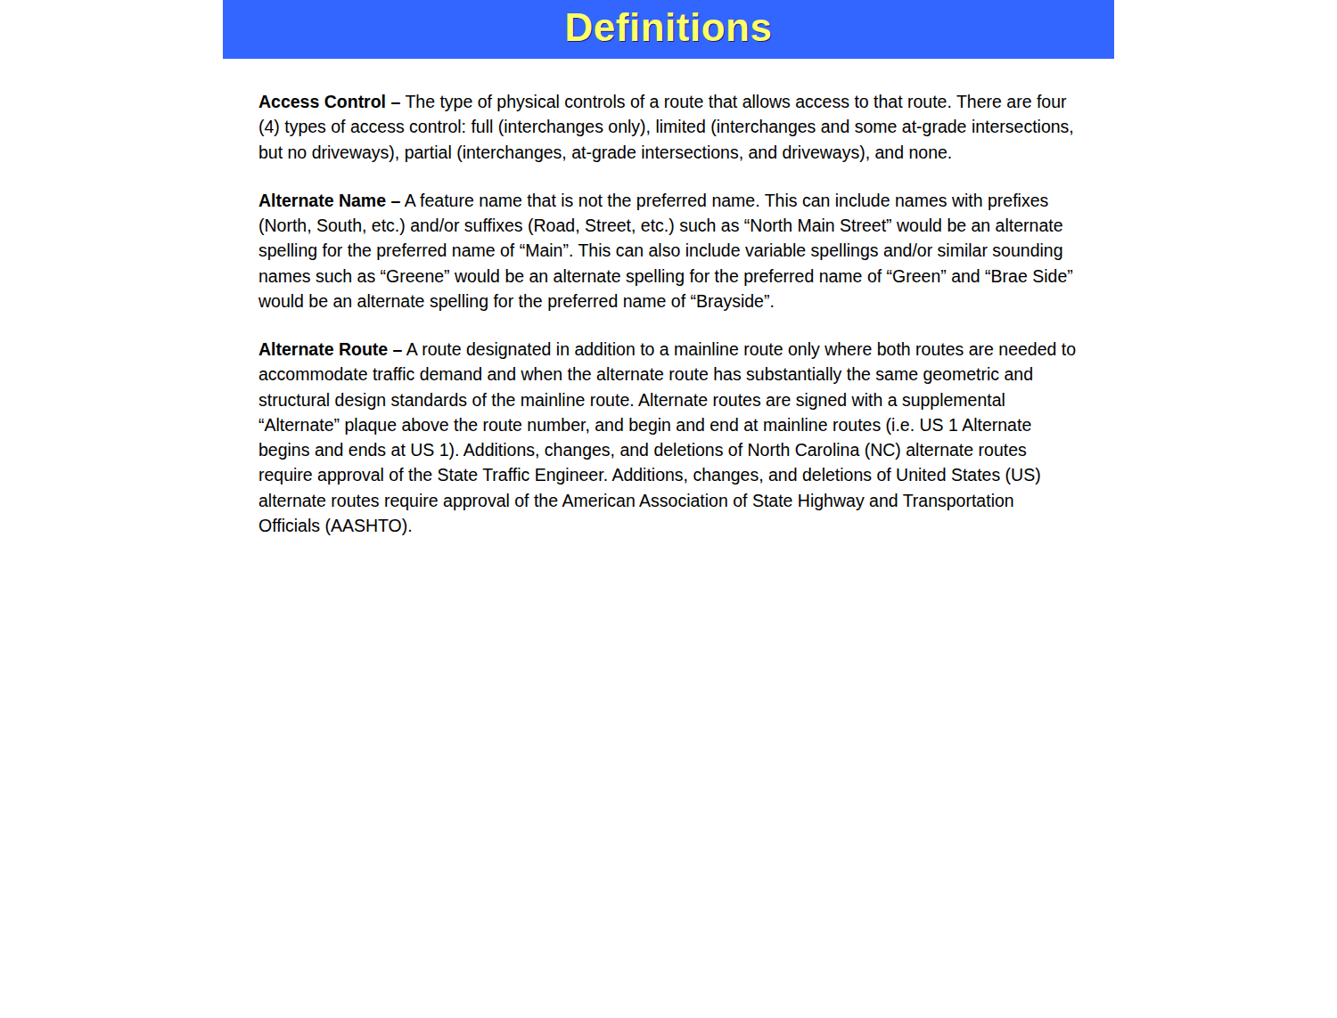Definitions
Access Control – The type of physical controls of a route that allows access to that route. There are four (4) types of access control: full (interchanges only), limited (interchanges and some at-grade intersections, but no driveways), partial (interchanges, at-grade intersections, and driveways), and none.
Alternate Name – A feature name that is not the preferred name. This can include names with prefixes (North, South, etc.) and/or suffixes (Road, Street, etc.) such as “North Main Street” would be an alternate spelling for the preferred name of “Main”. This can also include variable spellings and/or similar sounding names such as “Greene” would be an alternate spelling for the preferred name of “Green” and “Brae Side” would be an alternate spelling for the preferred name of “Brayside”.
Alternate Route – A route designated in addition to a mainline route only where both routes are needed to accommodate traffic demand and when the alternate route has substantially the same geometric and structural design standards of the mainline route. Alternate routes are signed with a supplemental “Alternate” plaque above the route number, and begin and end at mainline routes (i.e. US 1 Alternate begins and ends at US 1). Additions, changes, and deletions of North Carolina (NC) alternate routes require approval of the State Traffic Engineer. Additions, changes, and deletions of United States (US) alternate routes require approval of the American Association of State Highway and Transportation Officials (AASHTO).